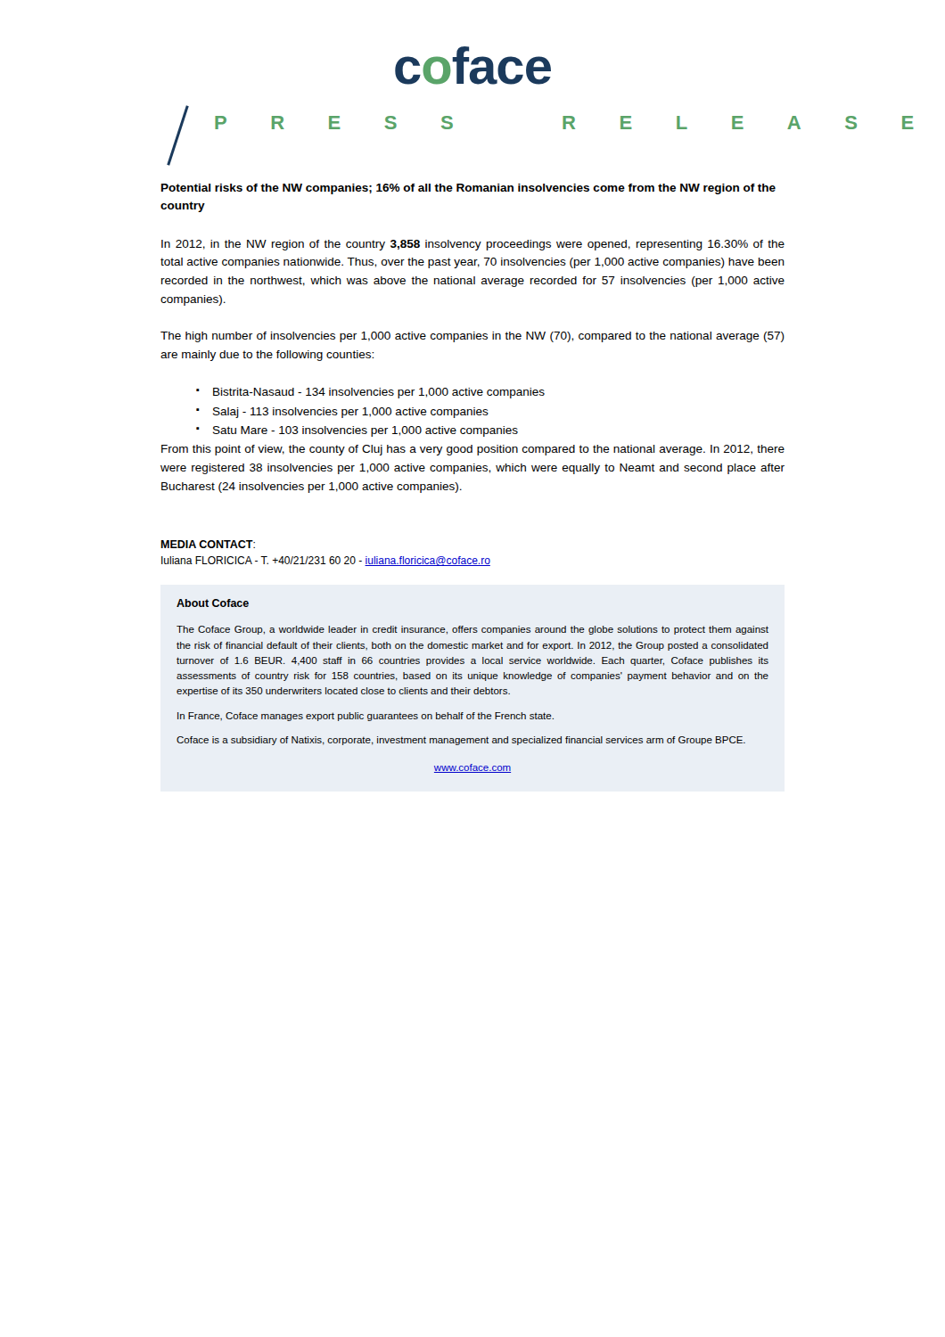coface
P R E S S R E L E A S E
Potential risks of the NW companies; 16% of all the Romanian insolvencies come from the NW region of the country
In 2012, in the NW region of the country 3,858 insolvency proceedings were opened, representing 16.30% of the total active companies nationwide. Thus, over the past year, 70 insolvencies (per 1,000 active companies) have been recorded in the northwest, which was above the national average recorded for 57 insolvencies (per 1,000 active companies).
The high number of insolvencies per 1,000 active companies in the NW (70), compared to the national average (57) are mainly due to the following counties:
Bistrita-Nasaud - 134 insolvencies per 1,000 active companies
Salaj - 113 insolvencies per 1,000 active companies
Satu Mare - 103 insolvencies per 1,000 active companies
From this point of view, the county of Cluj has a very good position compared to the national average. In 2012, there were registered 38 insolvencies per 1,000 active companies, which were equally to Neamt and second place after Bucharest (24 insolvencies per 1,000 active companies).
MEDIA CONTACT:
Iuliana FLORICICA - T. +40/21/231 60 20 - iuliana.floricica@coface.ro
About Coface
The Coface Group, a worldwide leader in credit insurance, offers companies around the globe solutions to protect them against the risk of financial default of their clients, both on the domestic market and for export. In 2012, the Group posted a consolidated turnover of 1.6 BEUR. 4,400 staff in 66 countries provides a local service worldwide. Each quarter, Coface publishes its assessments of country risk for 158 countries, based on its unique knowledge of companies' payment behavior and on the expertise of its 350 underwriters located close to clients and their debtors.
In France, Coface manages export public guarantees on behalf of the French state.
Coface is a subsidiary of Natixis, corporate, investment management and specialized financial services arm of Groupe BPCE.
www.coface.com